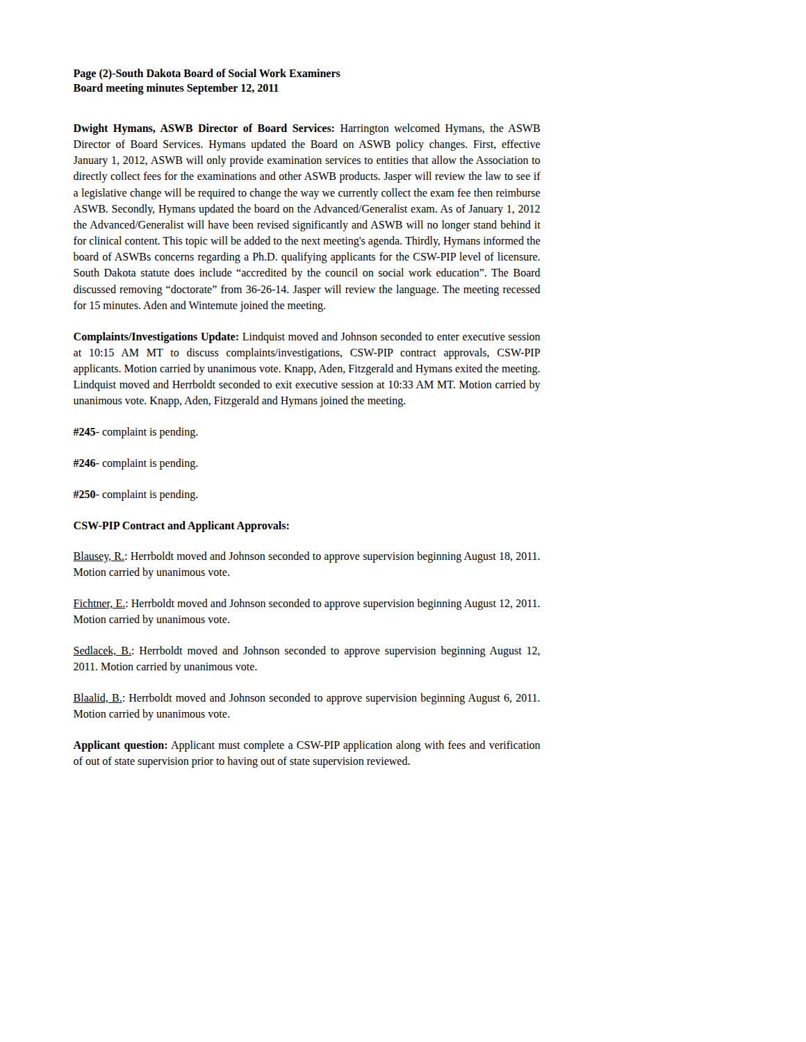Page (2)-South Dakota Board of Social Work Examiners
Board meeting minutes September 12, 2011
Dwight Hymans, ASWB Director of Board Services: Harrington welcomed Hymans, the ASWB Director of Board Services. Hymans updated the Board on ASWB policy changes. First, effective January 1, 2012, ASWB will only provide examination services to entities that allow the Association to directly collect fees for the examinations and other ASWB products. Jasper will review the law to see if a legislative change will be required to change the way we currently collect the exam fee then reimburse ASWB. Secondly, Hymans updated the board on the Advanced/Generalist exam. As of January 1, 2012 the Advanced/Generalist will have been revised significantly and ASWB will no longer stand behind it for clinical content. This topic will be added to the next meeting's agenda. Thirdly, Hymans informed the board of ASWBs concerns regarding a Ph.D. qualifying applicants for the CSW-PIP level of licensure. South Dakota statute does include “accredited by the council on social work education”. The Board discussed removing “doctorate” from 36-26-14. Jasper will review the language. The meeting recessed for 15 minutes. Aden and Wintemute joined the meeting.
Complaints/Investigations Update: Lindquist moved and Johnson seconded to enter executive session at 10:15 AM MT to discuss complaints/investigations, CSW-PIP contract approvals, CSW-PIP applicants. Motion carried by unanimous vote. Knapp, Aden, Fitzgerald and Hymans exited the meeting. Lindquist moved and Herrboldt seconded to exit executive session at 10:33 AM MT. Motion carried by unanimous vote. Knapp, Aden, Fitzgerald and Hymans joined the meeting.
#245- complaint is pending.
#246- complaint is pending.
#250- complaint is pending.
CSW-PIP Contract and Applicant Approvals:
Blausey, R.: Herrboldt moved and Johnson seconded to approve supervision beginning August 18, 2011. Motion carried by unanimous vote.
Fichtner, E.: Herrboldt moved and Johnson seconded to approve supervision beginning August 12, 2011. Motion carried by unanimous vote.
Sedlacek, B.: Herrboldt moved and Johnson seconded to approve supervision beginning August 12, 2011. Motion carried by unanimous vote.
Blaalid, B.: Herrboldt moved and Johnson seconded to approve supervision beginning August 6, 2011. Motion carried by unanimous vote.
Applicant question: Applicant must complete a CSW-PIP application along with fees and verification of out of state supervision prior to having out of state supervision reviewed.